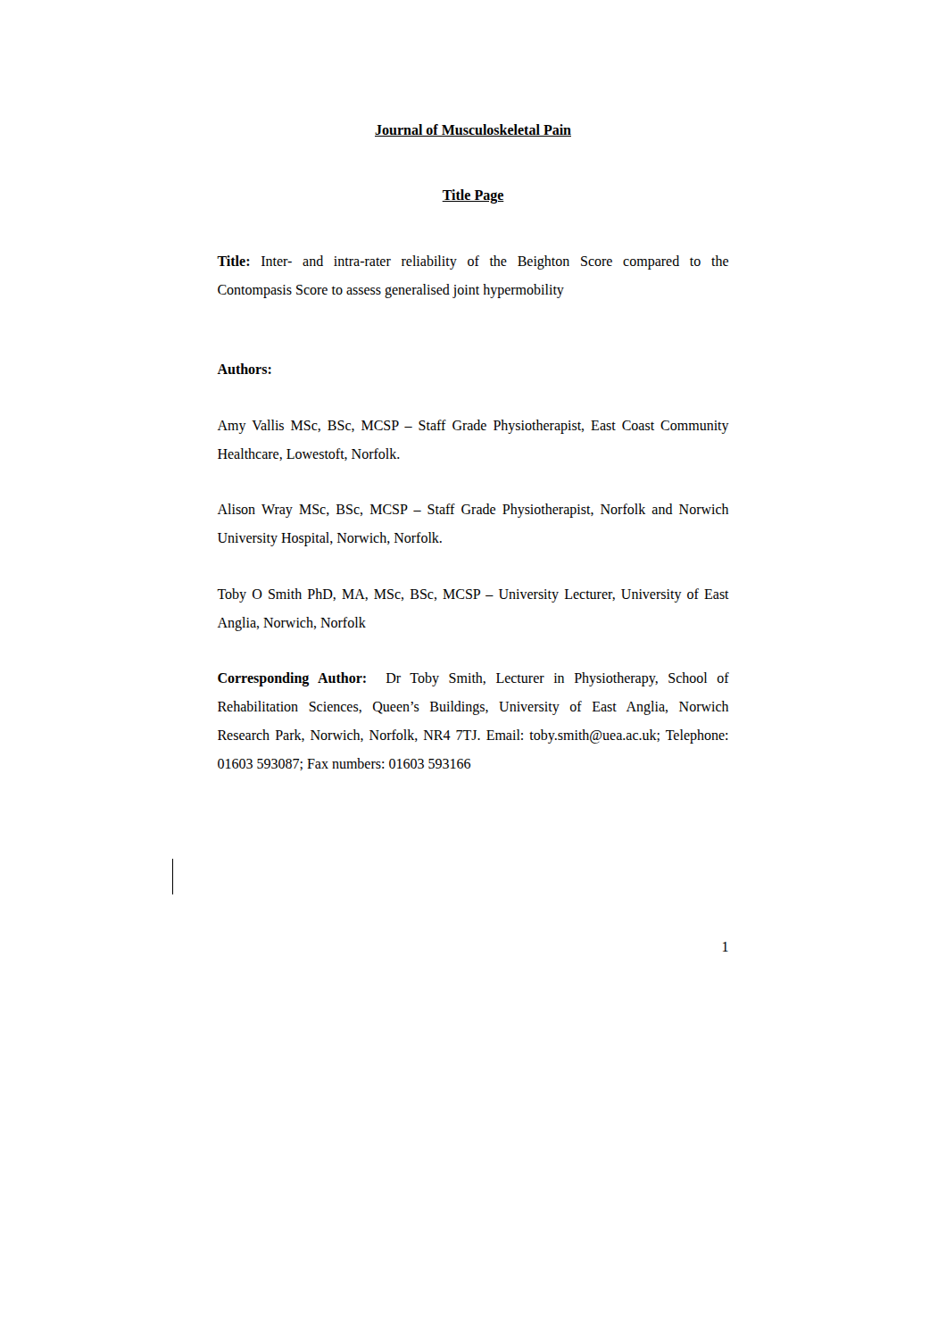Journal of Musculoskeletal Pain
Title Page
Title: Inter- and intra-rater reliability of the Beighton Score compared to the Contompasis Score to assess generalised joint hypermobility
Authors:
Amy Vallis MSc, BSc, MCSP – Staff Grade Physiotherapist, East Coast Community Healthcare, Lowestoft, Norfolk.
Alison Wray MSc, BSc, MCSP – Staff Grade Physiotherapist, Norfolk and Norwich University Hospital, Norwich, Norfolk.
Toby O Smith PhD, MA, MSc, BSc, MCSP – University Lecturer, University of East Anglia, Norwich, Norfolk
Corresponding Author: Dr Toby Smith, Lecturer in Physiotherapy, School of Rehabilitation Sciences, Queen’s Buildings, University of East Anglia, Norwich Research Park, Norwich, Norfolk, NR4 7TJ. Email: toby.smith@uea.ac.uk; Telephone: 01603 593087; Fax numbers: 01603 593166
1